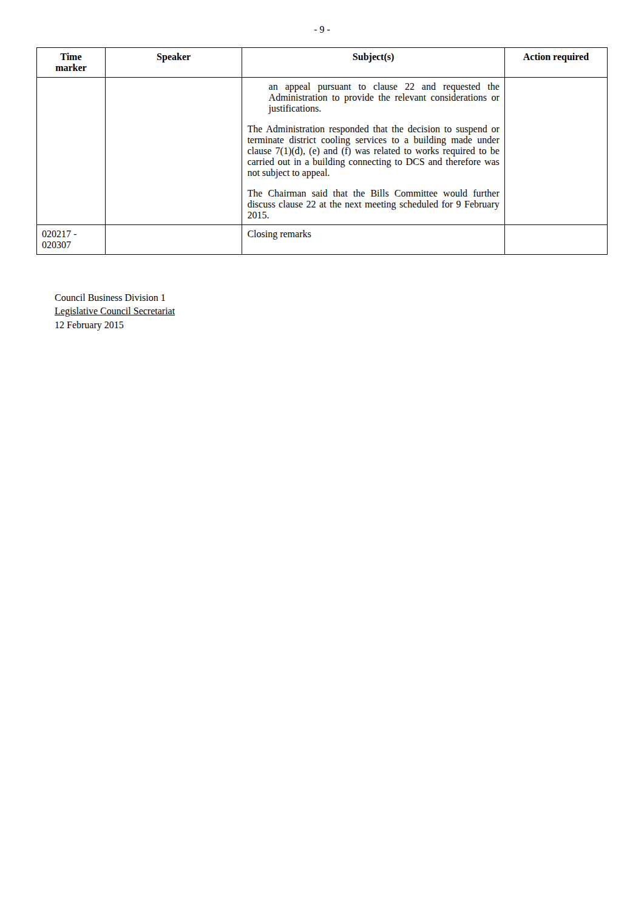- 9 -
| Time marker | Speaker | Subject(s) | Action required |
| --- | --- | --- | --- |
| | | an appeal pursuant to clause 22 and requested the Administration to provide the relevant considerations or justifications. The Administration responded that the decision to suspend or terminate district cooling services to a building made under clause 7(1)(d), (e) and (f) was related to works required to be carried out in a building connecting to DCS and therefore was not subject to appeal. The Chairman said that the Bills Committee would further discuss clause 22 at the next meeting scheduled for 9 February 2015. | |
| 020217 - 020307 | | Closing remarks | |
Council Business Division 1
Legislative Council Secretariat
12 February 2015